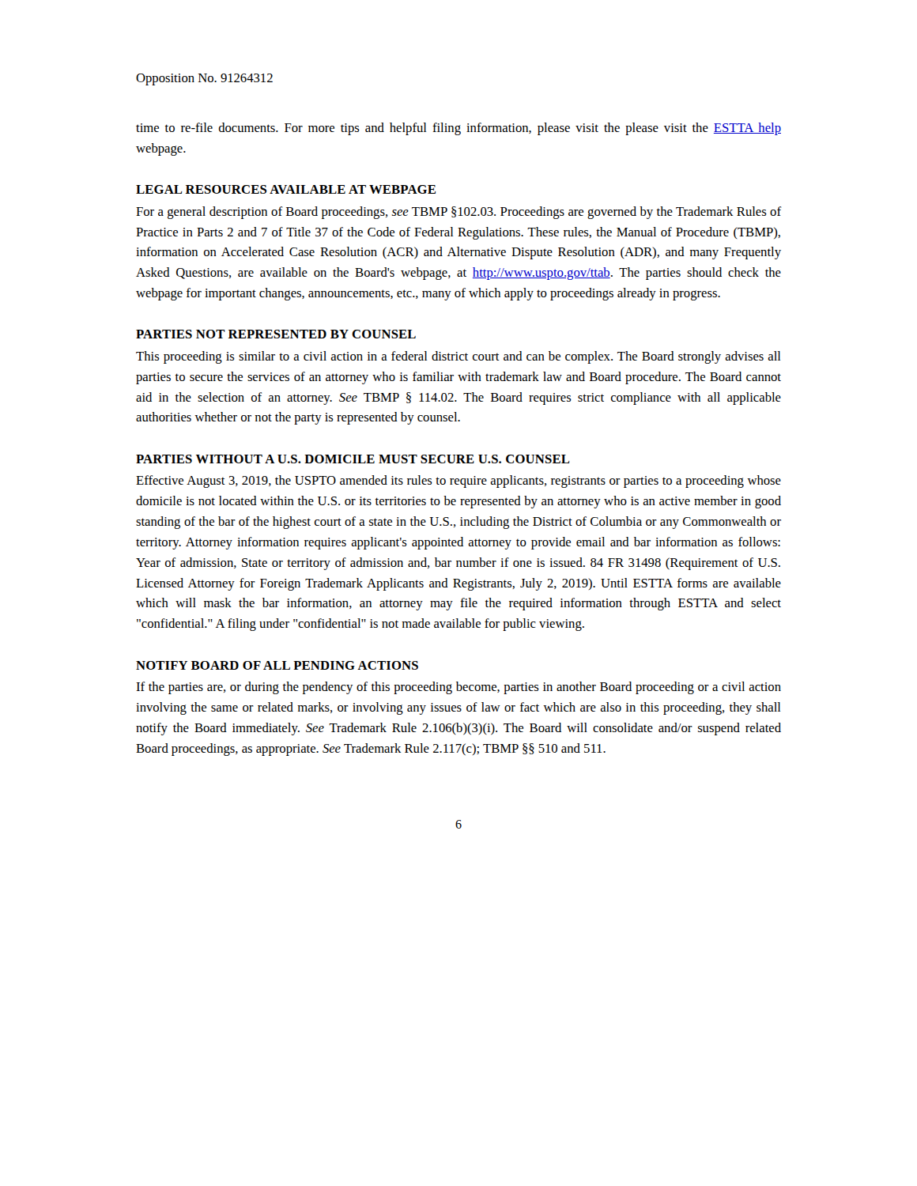Opposition No. 91264312
time to re-file documents. For more tips and helpful filing information, please visit the please visit the ESTTA help webpage.
Legal Resources Available at Webpage
For a general description of Board proceedings, see TBMP §102.03. Proceedings are governed by the Trademark Rules of Practice in Parts 2 and 7 of Title 37 of the Code of Federal Regulations. These rules, the Manual of Procedure (TBMP), information on Accelerated Case Resolution (ACR) and Alternative Dispute Resolution (ADR), and many Frequently Asked Questions, are available on the Board's webpage, at http://www.uspto.gov/ttab. The parties should check the webpage for important changes, announcements, etc., many of which apply to proceedings already in progress.
Parties Not Represented by Counsel
This proceeding is similar to a civil action in a federal district court and can be complex. The Board strongly advises all parties to secure the services of an attorney who is familiar with trademark law and Board procedure. The Board cannot aid in the selection of an attorney. See TBMP § 114.02. The Board requires strict compliance with all applicable authorities whether or not the party is represented by counsel.
Parties Without a U.S. Domicile Must Secure U.S. Counsel
Effective August 3, 2019, the USPTO amended its rules to require applicants, registrants or parties to a proceeding whose domicile is not located within the U.S. or its territories to be represented by an attorney who is an active member in good standing of the bar of the highest court of a state in the U.S., including the District of Columbia or any Commonwealth or territory. Attorney information requires applicant's appointed attorney to provide email and bar information as follows: Year of admission, State or territory of admission and, bar number if one is issued. 84 FR 31498 (Requirement of U.S. Licensed Attorney for Foreign Trademark Applicants and Registrants, July 2, 2019). Until ESTTA forms are available which will mask the bar information, an attorney may file the required information through ESTTA and select "confidential." A filing under "confidential" is not made available for public viewing.
Notify Board of All Pending Actions
If the parties are, or during the pendency of this proceeding become, parties in another Board proceeding or a civil action involving the same or related marks, or involving any issues of law or fact which are also in this proceeding, they shall notify the Board immediately. See Trademark Rule 2.106(b)(3)(i). The Board will consolidate and/or suspend related Board proceedings, as appropriate. See Trademark Rule 2.117(c); TBMP §§ 510 and 511.
6